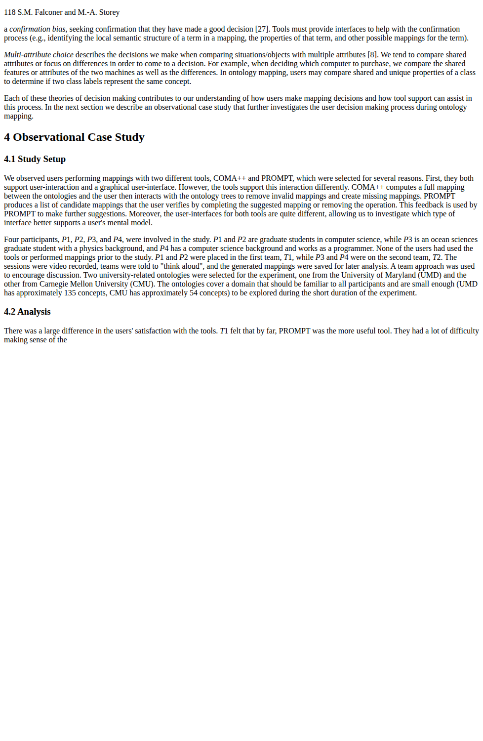118 S.M. Falconer and M.-A. Storey
a confirmation bias, seeking confirmation that they have made a good decision [27]. Tools must provide interfaces to help with the confirmation process (e.g., identifying the local semantic structure of a term in a mapping, the properties of that term, and other possible mappings for the term).
Multi-attribute choice describes the decisions we make when comparing situations/objects with multiple attributes [8]. We tend to compare shared attributes or focus on differences in order to come to a decision. For example, when deciding which computer to purchase, we compare the shared features or attributes of the two machines as well as the differences. In ontology mapping, users may compare shared and unique properties of a class to determine if two class labels represent the same concept.
Each of these theories of decision making contributes to our understanding of how users make mapping decisions and how tool support can assist in this process. In the next section we describe an observational case study that further investigates the user decision making process during ontology mapping.
4 Observational Case Study
4.1 Study Setup
We observed users performing mappings with two different tools, COMA++ and PROMPT, which were selected for several reasons. First, they both support user-interaction and a graphical user-interface. However, the tools support this interaction differently. COMA++ computes a full mapping between the ontologies and the user then interacts with the ontology trees to remove invalid mappings and create missing mappings. PROMPT produces a list of candidate mappings that the user verifies by completing the suggested mapping or removing the operation. This feedback is used by PROMPT to make further suggestions. Moreover, the user-interfaces for both tools are quite different, allowing us to investigate which type of interface better supports a user's mental model.
Four participants, P1, P2, P3, and P4, were involved in the study. P1 and P2 are graduate students in computer science, while P3 is an ocean sciences graduate student with a physics background, and P4 has a computer science background and works as a programmer. None of the users had used the tools or performed mappings prior to the study. P1 and P2 were placed in the first team, T1, while P3 and P4 were on the second team, T2. The sessions were video recorded, teams were told to "think aloud", and the generated mappings were saved for later analysis. A team approach was used to encourage discussion. Two university-related ontologies were selected for the experiment, one from the University of Maryland (UMD) and the other from Carnegie Mellon University (CMU). The ontologies cover a domain that should be familiar to all participants and are small enough (UMD has approximately 135 concepts, CMU has approximately 54 concepts) to be explored during the short duration of the experiment.
4.2 Analysis
There was a large difference in the users' satisfaction with the tools. T1 felt that by far, PROMPT was the more useful tool. They had a lot of difficulty making sense of the